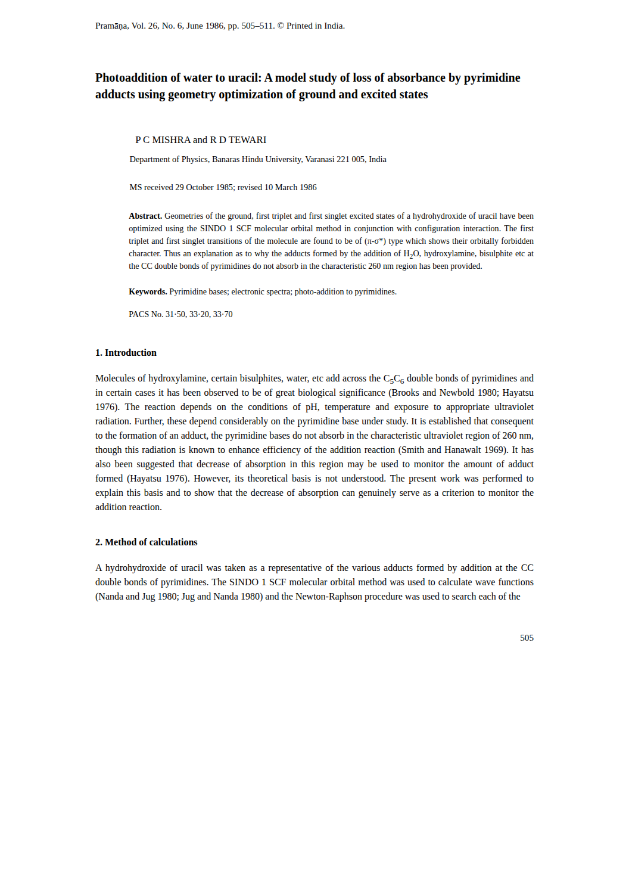Pramāṇa, Vol. 26, No. 6, June 1986, pp. 505–511. © Printed in India.
Photoaddition of water to uracil: A model study of loss of absorbance by pyrimidine adducts using geometry optimization of ground and excited states
P C MISHRA and R D TEWARI
Department of Physics, Banaras Hindu University, Varanasi 221 005, India
MS received 29 October 1985; revised 10 March 1986
Abstract. Geometries of the ground, first triplet and first singlet excited states of a hydrohydroxide of uracil have been optimized using the SINDO 1 SCF molecular orbital method in conjunction with configuration interaction. The first triplet and first singlet transitions of the molecule are found to be of (π-σ*) type which shows their orbitally forbidden character. Thus an explanation as to why the adducts formed by the addition of H2O, hydroxylamine, bisulphite etc at the CC double bonds of pyrimidines do not absorb in the characteristic 260 nm region has been provided.
Keywords. Pyrimidine bases; electronic spectra; photo-addition to pyrimidines.
PACS No. 31·50, 33·20, 33·70
1. Introduction
Molecules of hydroxylamine, certain bisulphites, water, etc add across the C5C6 double bonds of pyrimidines and in certain cases it has been observed to be of great biological significance (Brooks and Newbold 1980; Hayatsu 1976). The reaction depends on the conditions of pH, temperature and exposure to appropriate ultraviolet radiation. Further, these depend considerably on the pyrimidine base under study. It is established that consequent to the formation of an adduct, the pyrimidine bases do not absorb in the characteristic ultraviolet region of 260 nm, though this radiation is known to enhance efficiency of the addition reaction (Smith and Hanawalt 1969). It has also been suggested that decrease of absorption in this region may be used to monitor the amount of adduct formed (Hayatsu 1976). However, its theoretical basis is not understood. The present work was performed to explain this basis and to show that the decrease of absorption can genuinely serve as a criterion to monitor the addition reaction.
2. Method of calculations
A hydrohydroxide of uracil was taken as a representative of the various adducts formed by addition at the CC double bonds of pyrimidines. The SINDO 1 SCF molecular orbital method was used to calculate wave functions (Nanda and Jug 1980; Jug and Nanda 1980) and the Newton-Raphson procedure was used to search each of the
505